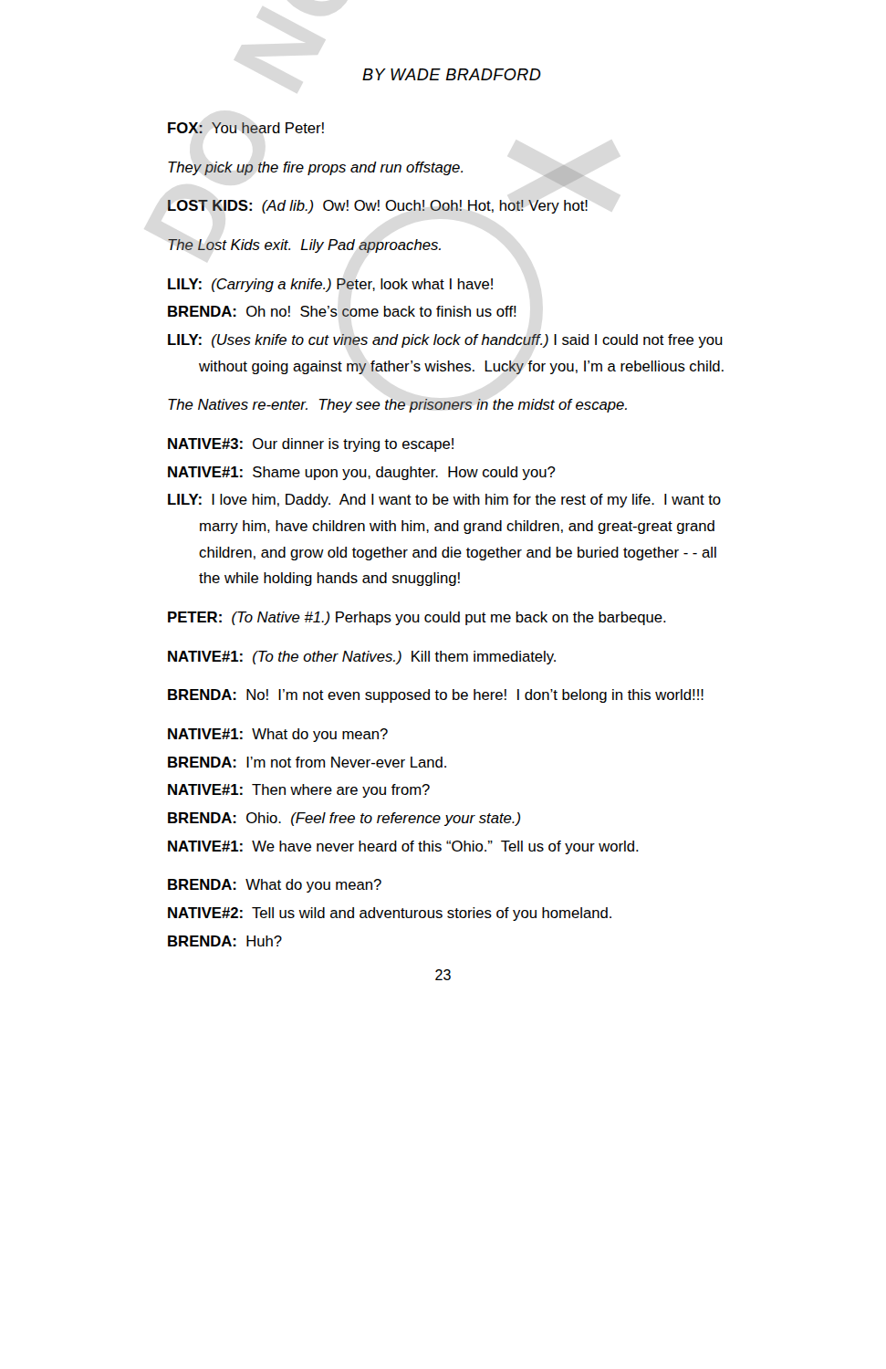BY WADE BRADFORD
FOX: You heard Peter!
They pick up the fire props and run offstage.
LOST KIDS: (Ad lib.) Ow! Ow! Ouch! Ooh! Hot, hot! Very hot!
The Lost Kids exit. Lily Pad approaches.
LILY: (Carrying a knife.) Peter, look what I have!
BRENDA: Oh no! She’s come back to finish us off!
LILY: (Uses knife to cut vines and pick lock of handcuff.) I said I could not free you without going against my father’s wishes. Lucky for you, I’m a rebellious child.
The Natives re-enter. They see the prisoners in the midst of escape.
NATIVE#3: Our dinner is trying to escape!
NATIVE#1: Shame upon you, daughter. How could you?
LILY: I love him, Daddy. And I want to be with him for the rest of my life. I want to marry him, have children with him, and grand children, and great-great grand children, and grow old together and die together and be buried together - - all the while holding hands and snuggling!
PETER: (To Native #1.) Perhaps you could put me back on the barbeque.
NATIVE#1: (To the other Natives.) Kill them immediately.
BRENDA: No! I’m not even supposed to be here! I don’t belong in this world!!!
NATIVE#1: What do you mean?
BRENDA: I’m not from Never-ever Land.
NATIVE#1: Then where are you from?
BRENDA: Ohio. (Feel free to reference your state.)
NATIVE#1: We have never heard of this “Ohio.” Tell us of your world.
BRENDA: What do you mean?
NATIVE#2: Tell us wild and adventurous stories of you homeland.
BRENDA: Huh?
DO NOT COPY
23